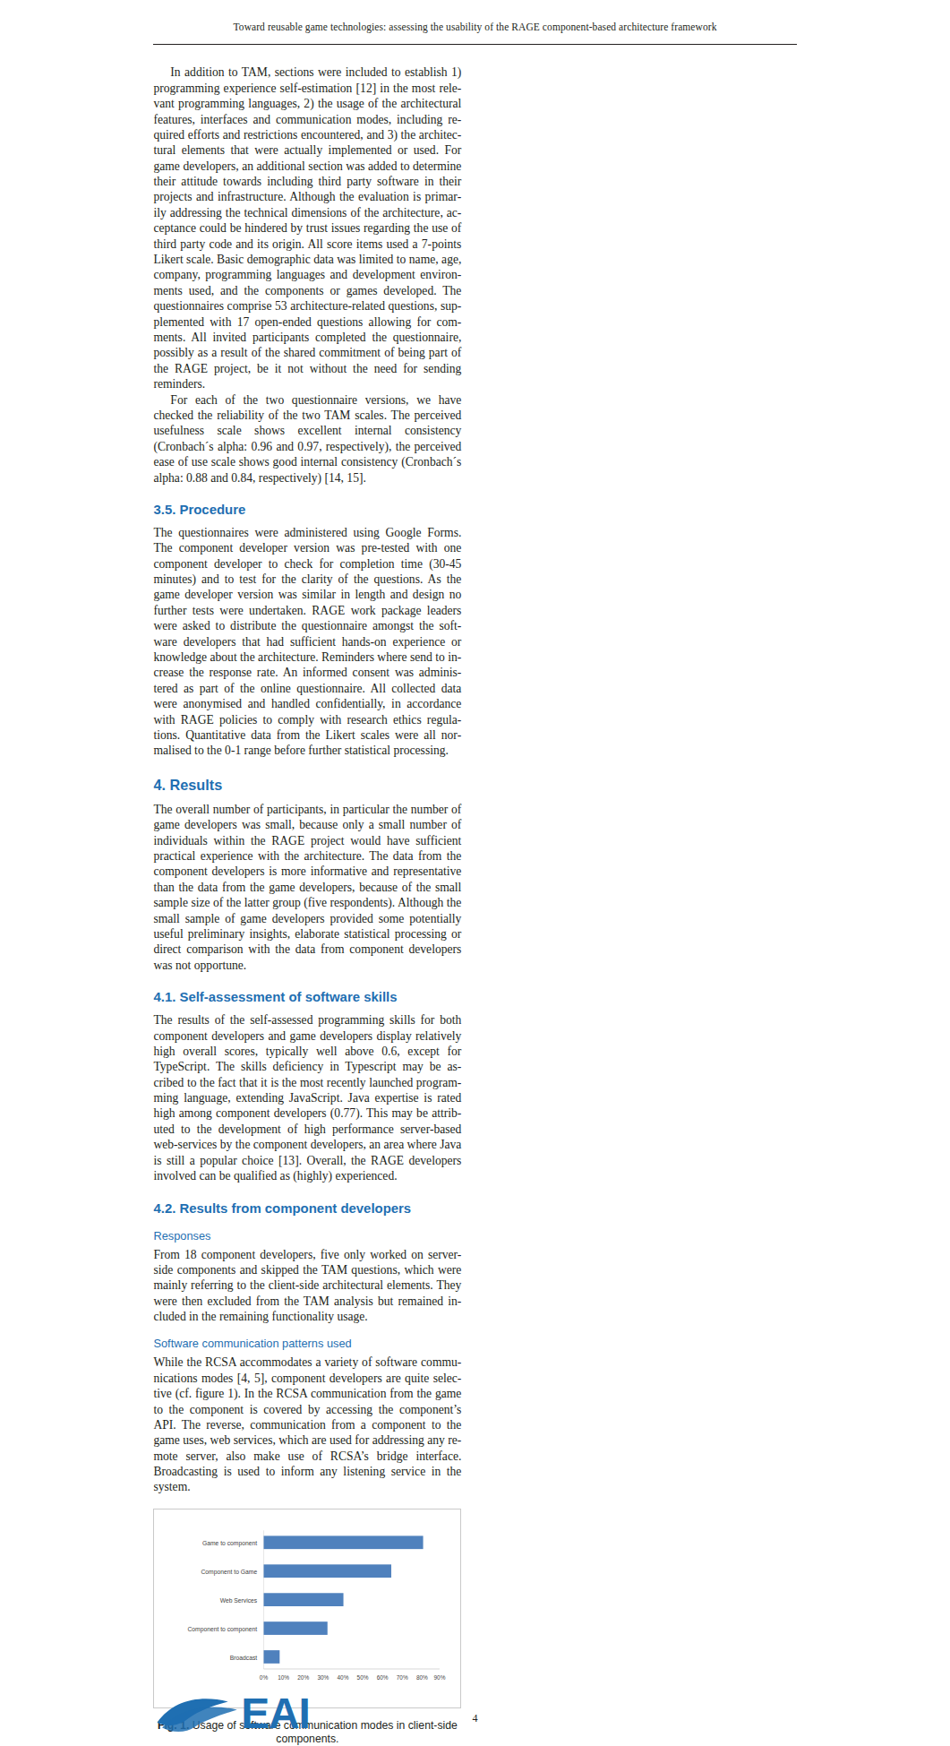Toward reusable game technologies: assessing the usability of the RAGE component-based architecture framework
In addition to TAM, sections were included to establish 1) programming experience self-estimation [12] in the most relevant programming languages, 2) the usage of the architectural features, interfaces and communication modes, including required efforts and restrictions encountered, and 3) the architectural elements that were actually implemented or used. For game developers, an additional section was added to determine their attitude towards including third party software in their projects and infrastructure. Although the evaluation is primarily addressing the technical dimensions of the architecture, acceptance could be hindered by trust issues regarding the use of third party code and its origin. All score items used a 7-points Likert scale. Basic demographic data was limited to name, age, company, programming languages and development environments used, and the components or games developed. The questionnaires comprise 53 architecture-related questions, supplemented with 17 open-ended questions allowing for comments. All invited participants completed the questionnaire, possibly as a result of the shared commitment of being part of the RAGE project, be it not without the need for sending reminders.
For each of the two questionnaire versions, we have checked the reliability of the two TAM scales. The perceived usefulness scale shows excellent internal consistency (Cronbach´s alpha: 0.96 and 0.97, respectively), the perceived ease of use scale shows good internal consistency (Cronbach´s alpha: 0.88 and 0.84, respectively) [14, 15].
3.5. Procedure
The questionnaires were administered using Google Forms. The component developer version was pre-tested with one component developer to check for completion time (30-45 minutes) and to test for the clarity of the questions. As the game developer version was similar in length and design no further tests were undertaken. RAGE work package leaders were asked to distribute the questionnaire amongst the software developers that had sufficient hands-on experience or knowledge about the architecture. Reminders where send to increase the response rate. An informed consent was administered as part of the online questionnaire. All collected data were anonymised and handled confidentially, in accordance with RAGE policies to comply with research ethics regulations. Quantitative data from the Likert scales were all normalised to the 0-1 range before further statistical processing.
4. Results
The overall number of participants, in particular the number of game developers was small, because only a small number of individuals within the RAGE project would have sufficient practical experience with the architecture. The data from the component developers is more informative and representative than the data from the game developers, because of the small sample size of the latter group (five respondents). Although the small sample of game developers provided some potentially useful preliminary insights, elaborate statistical processing or direct comparison with the data from component developers was not opportune.
4.1. Self-assessment of software skills
The results of the self-assessed programming skills for both component developers and game developers display relatively high overall scores, typically well above 0.6, except for TypeScript. The skills deficiency in Typescript may be ascribed to the fact that it is the most recently launched programming language, extending JavaScript. Java expertise is rated high among component developers (0.77). This may be attributed to the development of high performance server-based web-services by the component developers, an area where Java is still a popular choice [13]. Overall, the RAGE developers involved can be qualified as (highly) experienced.
4.2. Results from component developers
Responses
From 18 component developers, five only worked on server-side components and skipped the TAM questions, which were mainly referring to the client-side architectural elements. They were then excluded from the TAM analysis but remained included in the remaining functionality usage.
Software communication patterns used
While the RCSA accommodates a variety of software communications modes [4, 5], component developers are quite selective (cf. figure 1). In the RCSA communication from the game to the component is covered by accessing the component’s API. The reverse, communication from a component to the game uses, web services, which are used for addressing any remote server, also make use of RCSA’s bridge interface. Broadcasting is used to inform any listening service in the system.
Game to component Component to Game Web Services Component to component Broadcast 0% 10% 20% 30% 40% 50% 60% 70% 80% 90%
Fig. 1. Usage of software communication modes in client-side components.
EAI
4